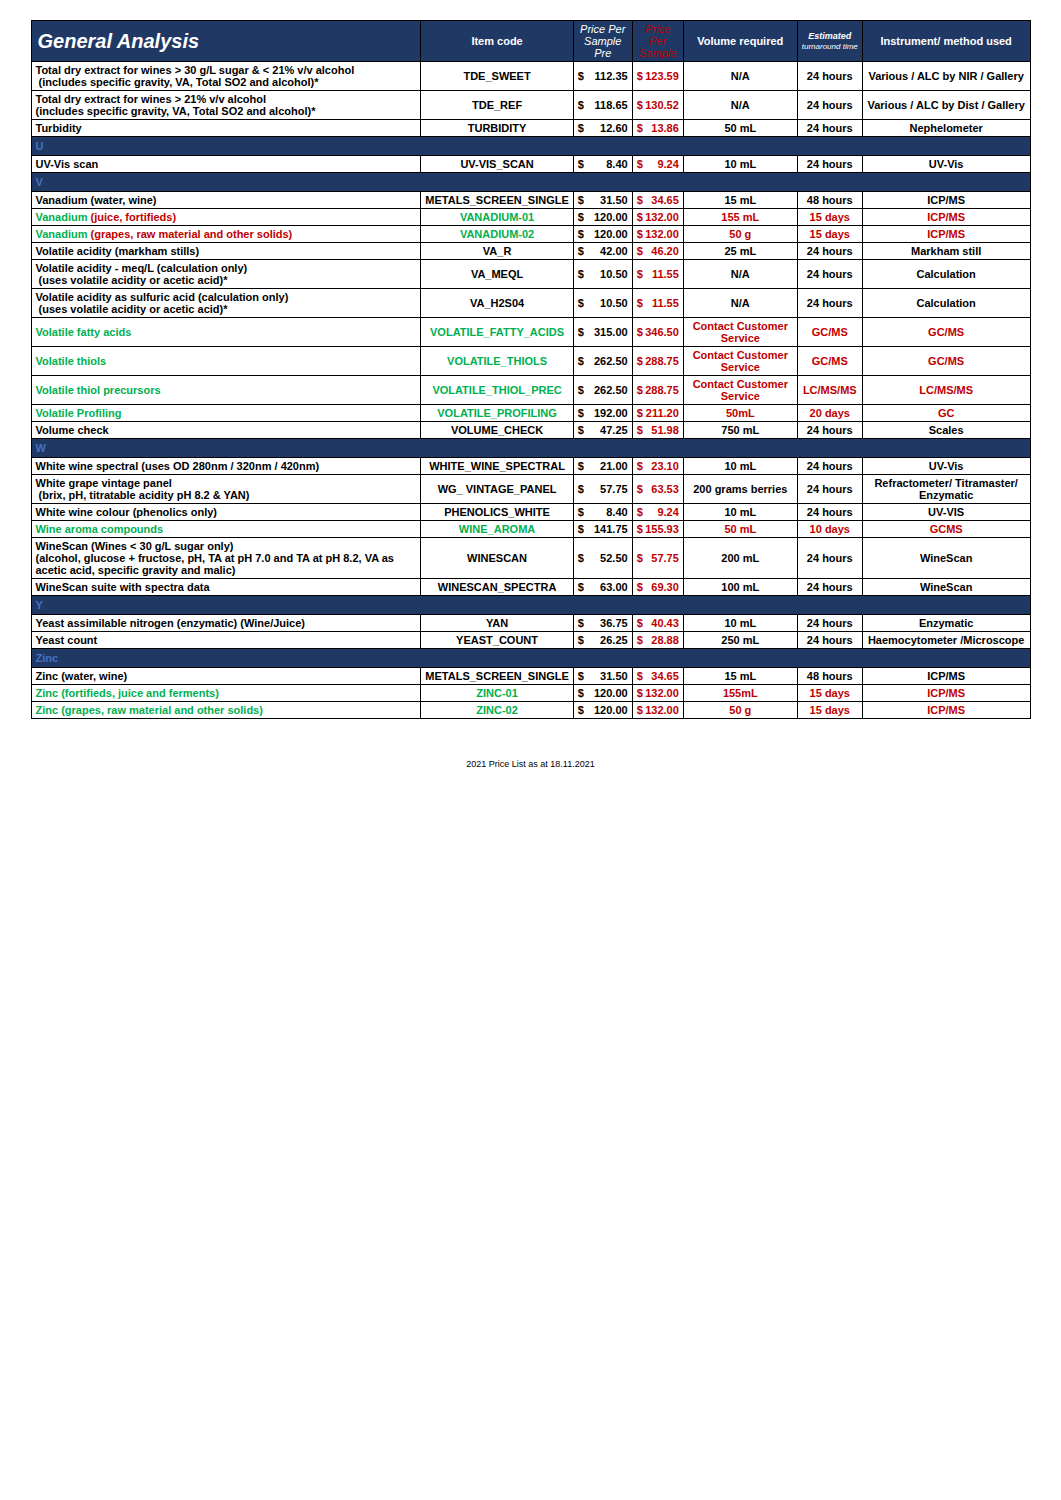| General Analysis | Item code | Price Per Sample Pre | Price Per Sample | Volume required | Estimated turnaround time | Instrument/ method used |
| --- | --- | --- | --- | --- | --- | --- |
| Total dry extract for wines > 30 g/L sugar & < 21% v/v alcohol (includes specific gravity, VA, Total SO2 and alcohol)* | TDE_SWEET | $ 112.35 | $ 123.59 | N/A | 24 hours | Various / ALC by NIR / Gallery |
| Total dry extract for wines > 21% v/v alcohol (includes specific gravity, VA, Total SO2 and alcohol)* | TDE_REF | $ 118.65 | $ 130.52 | N/A | 24 hours | Various / ALC by Dist / Gallery |
| Turbidity | TURBIDITY | $ 12.60 | $ 13.86 | 50 mL | 24 hours | Nephelometer |
| U |
| UV-Vis scan | UV-VIS_SCAN | $ 8.40 | $ 9.24 | 10 mL | 24 hours | UV-Vis |
| V |
| Vanadium (water, wine) | METALS_SCREEN_SINGLE | $ 31.50 | $ 34.65 | 15 mL | 48 hours | ICP/MS |
| Vanadium (juice, fortifieds) | VANADIUM-01 | $ 120.00 | $ 132.00 | 155 mL | 15 days | ICP/MS |
| Vanadium (grapes, raw material and other solids) | VANADIUM-02 | $ 120.00 | $ 132.00 | 50 g | 15 days | ICP/MS |
| Volatile acidity (markham stills) | VA_R | $ 42.00 | $ 46.20 | 25 mL | 24 hours | Markham still |
| Volatile acidity - meq/L (calculation only) (uses volatile acidity or acetic acid)* | VA_MEQL | $ 10.50 | $ 11.55 | N/A | 24 hours | Calculation |
| Volatile acidity as sulfuric acid (calculation only) (uses volatile acidity or acetic acid)* | VA_H2S04 | $ 10.50 | $ 11.55 | N/A | 24 hours | Calculation |
| Volatile fatty acids | VOLATILE_FATTY_ACIDS | $ 315.00 | $ 346.50 | Contact Customer Service | GC/MS | GC/MS |
| Volatile thiols | VOLATILE_THIOLS | $ 262.50 | $ 288.75 | Contact Customer Service | GC/MS | GC/MS |
| Volatile thiol precursors | VOLATILE_THIOL_PREC | $ 262.50 | $ 288.75 | Contact Customer Service | LC/MS/MS | LC/MS/MS |
| Volatile Profiling | VOLATILE_PROFILING | $ 192.00 | $ 211.20 | 50mL | 20 days | GC |
| Volume check | VOLUME_CHECK | $ 47.25 | $ 51.98 | 750 mL | 24 hours | Scales |
| W |
| White wine spectral (uses OD 280nm / 320nm / 420nm) | WHITE_WINE_SPECTRAL | $ 21.00 | $ 23.10 | 10 mL | 24 hours | UV-Vis |
| White grape vintage panel (brix, pH, titratable acidity pH 8.2 & YAN) | WG_ VINTAGE_PANEL | $ 57.75 | $ 63.53 | 200 grams berries | 24 hours | Refractometer/ Titramaster/ Enzymatic |
| White wine colour (phenolics only) | PHENOLICS_WHITE | $ 8.40 | $ 9.24 | 10 mL | 24 hours | UV-VIS |
| Wine aroma compounds | WINE_AROMA | $ 141.75 | $ 155.93 | 50 mL | 10 days | GCMS |
| WineScan (Wines < 30 g/L sugar only) (alcohol, glucose + fructose, pH, TA at pH 7.0 and TA at pH 8.2, VA as acetic acid, specific gravity and malic) | WINESCAN | $ 52.50 | $ 57.75 | 200 mL | 24 hours | WineScan |
| WineScan suite with spectra data | WINESCAN_SPECTRA | $ 63.00 | $ 69.30 | 100 mL | 24 hours | WineScan |
| Y |
| Yeast assimilable nitrogen (enzymatic) (Wine/Juice) | YAN | $ 36.75 | $ 40.43 | 10 mL | 24 hours | Enzymatic |
| Yeast count | YEAST_COUNT | $ 26.25 | $ 28.88 | 250 mL | 24 hours | Haemocytometer /Microscope |
| Zinc |
| Zinc (water, wine) | METALS_SCREEN_SINGLE | $ 31.50 | $ 34.65 | 15 mL | 48 hours | ICP/MS |
| Zinc (fortifieds, juice and ferments) | ZINC-01 | $ 120.00 | $ 132.00 | 155mL | 15 days | ICP/MS |
| Zinc (grapes, raw material and other solids) | ZINC-02 | $ 120.00 | $ 132.00 | 50 g | 15 days | ICP/MS |
2021 Price List as at 18.11.2021